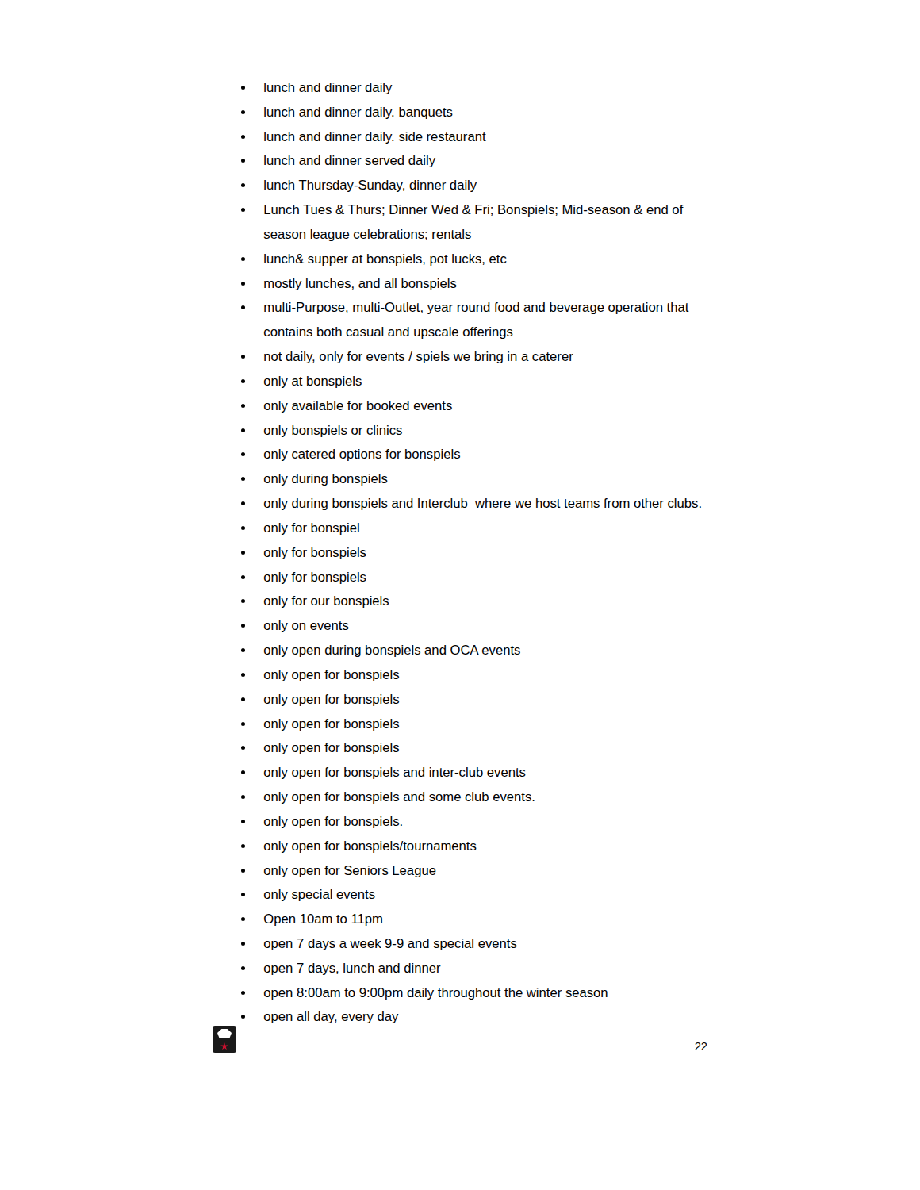lunch and dinner daily
lunch and dinner daily. banquets
lunch and dinner daily. side restaurant
lunch and dinner served daily
lunch Thursday-Sunday, dinner daily
Lunch Tues & Thurs; Dinner Wed & Fri; Bonspiels; Mid-season & end of season league celebrations; rentals
lunch& supper at bonspiels, pot lucks, etc
mostly lunches, and all bonspiels
multi-Purpose, multi-Outlet, year round food and beverage operation that contains both casual and upscale offerings
not daily, only for events / spiels we bring in a caterer
only at bonspiels
only available for booked events
only bonspiels or clinics
only catered options for bonspiels
only during bonspiels
only during bonspiels and Interclub where we host teams from other clubs.
only for bonspiel
only for bonspiels
only for bonspiels
only for our bonspiels
only on events
only open during bonspiels and OCA events
only open for bonspiels
only open for bonspiels
only open for bonspiels
only open for bonspiels
only open for bonspiels and inter-club events
only open for bonspiels and some club events.
only open for bonspiels.
only open for bonspiels/tournaments
only open for Seniors League
only special events
Open 10am to 11pm
open 7 days a week 9-9 and special events
open 7 days, lunch and dinner
open 8:00am to 9:00pm daily throughout the winter season
open all day, every day
22